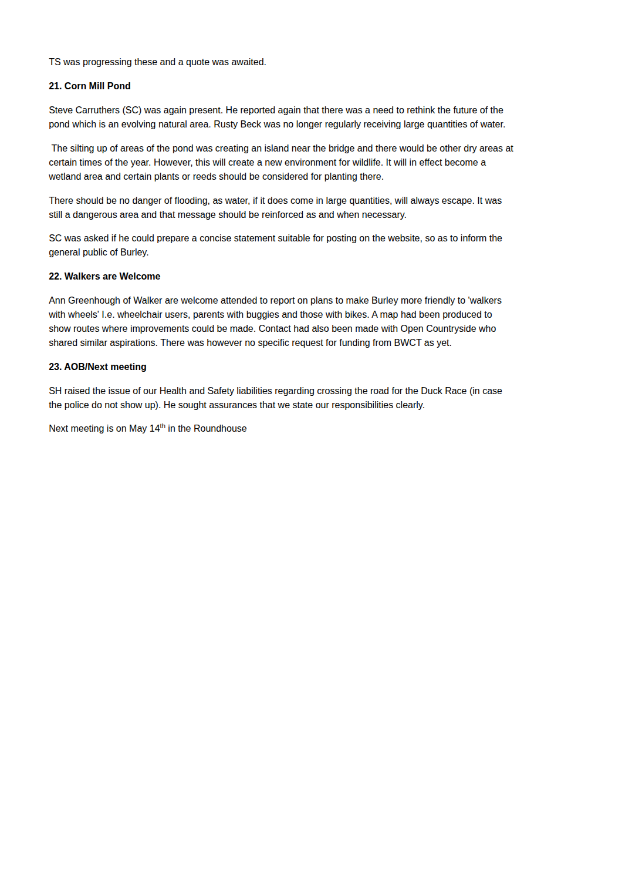TS was progressing these and a quote was awaited.
21. Corn Mill Pond
Steve Carruthers (SC) was again present. He reported again that there was a need to rethink the future of the pond which is an evolving natural area. Rusty Beck was no longer regularly receiving large quantities of water.
The silting up of areas of the pond was creating an island near the bridge and there would be other dry areas at certain times of the year. However, this will create a new environment for wildlife. It will in effect become a wetland area and certain plants or reeds should be considered for planting there.
There should be no danger of flooding, as water, if it does come in large quantities, will always escape. It was still a dangerous area and that message should be reinforced as and when necessary.
SC was asked if he could prepare a concise statement suitable for posting on the website, so as to inform the general public of Burley.
22. Walkers are Welcome
Ann Greenhough of Walker are welcome attended to report on plans to make Burley more friendly to 'walkers with wheels' I.e. wheelchair users, parents with buggies and those with bikes. A map had been produced to show routes where improvements could be made. Contact had also been made with Open Countryside who shared similar aspirations. There was however no specific request for funding from BWCT as yet.
23. AOB/Next meeting
SH raised the issue of our Health and Safety liabilities regarding crossing the road for the Duck Race (in case the police do not show up). He sought assurances that we state our responsibilities clearly.
Next meeting is on May 14th in the Roundhouse